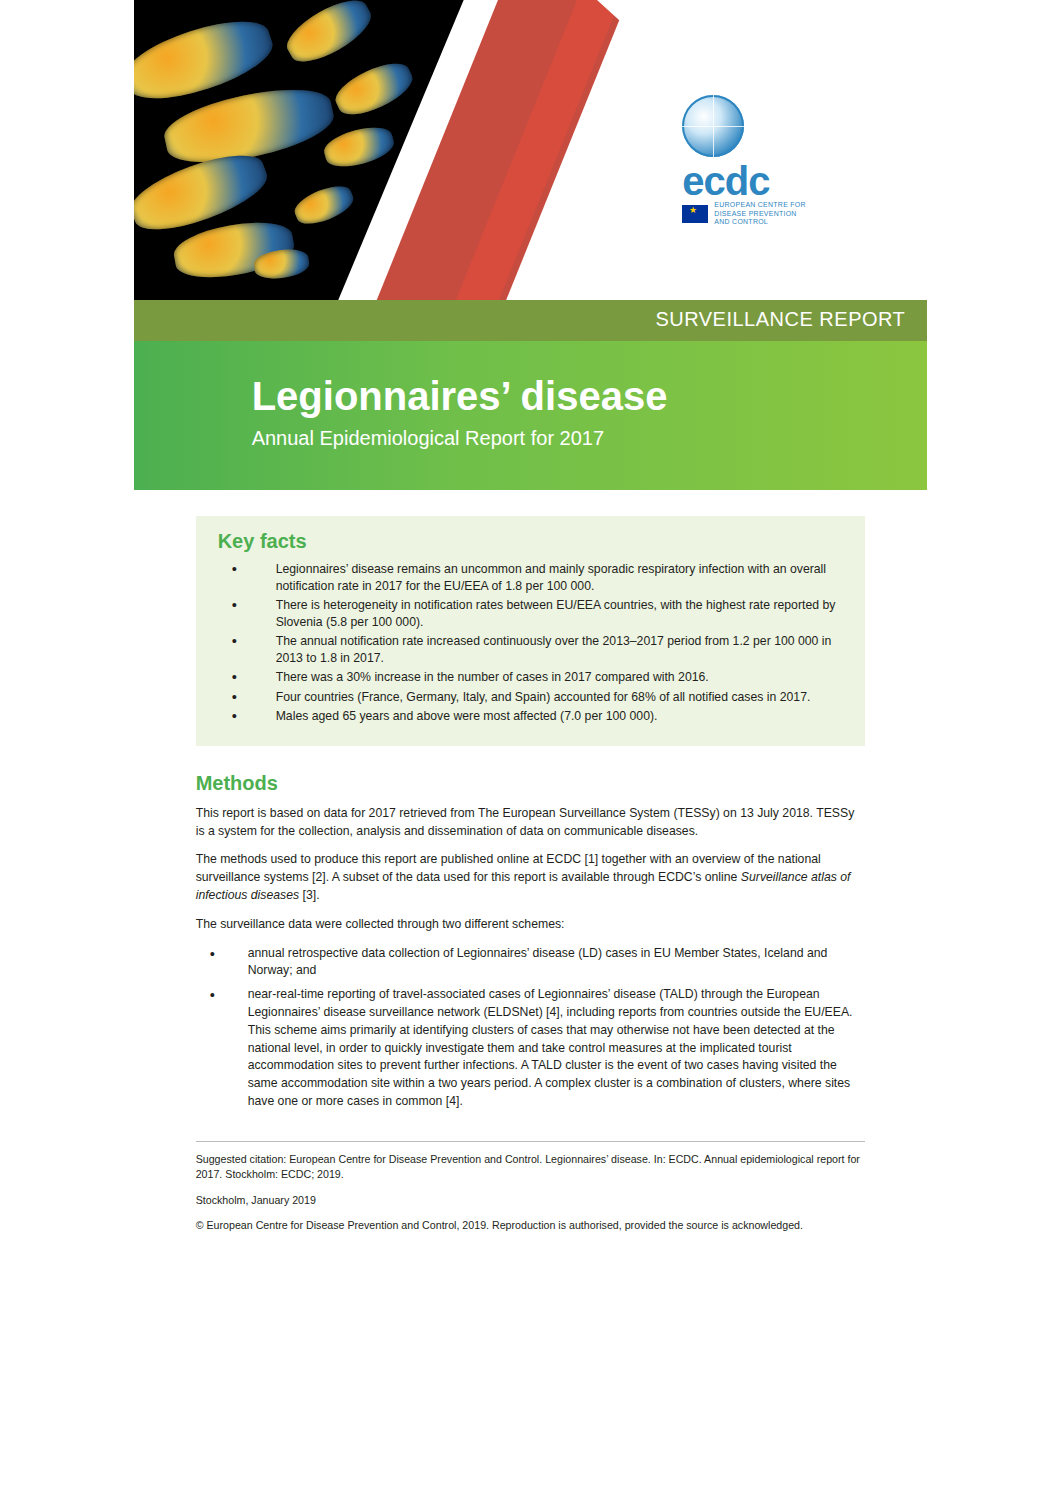ecdc
EUROPEAN CENTRE FOR
DISEASE PREVENTION
AND CONTROL
SURVEILLANCE REPORT
Legionnaires’ disease
Annual Epidemiological Report for 2017
Key facts
Legionnaires’ disease remains an uncommon and mainly sporadic respiratory infection with an overall notification rate in 2017 for the EU/EEA of 1.8 per 100 000.
There is heterogeneity in notification rates between EU/EEA countries, with the highest rate reported by Slovenia (5.8 per 100 000).
The annual notification rate increased continuously over the 2013–2017 period from 1.2 per 100 000 in 2013 to 1.8 in 2017.
There was a 30% increase in the number of cases in 2017 compared with 2016.
Four countries (France, Germany, Italy, and Spain) accounted for 68% of all notified cases in 2017.
Males aged 65 years and above were most affected (7.0 per 100 000).
Methods
This report is based on data for 2017 retrieved from The European Surveillance System (TESSy) on 13 July 2018. TESSy is a system for the collection, analysis and dissemination of data on communicable diseases.
The methods used to produce this report are published online at ECDC [1] together with an overview of the national surveillance systems [2]. A subset of the data used for this report is available through ECDC’s online Surveillance atlas of infectious diseases [3].
The surveillance data were collected through two different schemes:
annual retrospective data collection of Legionnaires’ disease (LD) cases in EU Member States, Iceland and Norway; and
near-real-time reporting of travel-associated cases of Legionnaires’ disease (TALD) through the European Legionnaires’ disease surveillance network (ELDSNet) [4], including reports from countries outside the EU/EEA. This scheme aims primarily at identifying clusters of cases that may otherwise not have been detected at the national level, in order to quickly investigate them and take control measures at the implicated tourist accommodation sites to prevent further infections. A TALD cluster is the event of two cases having visited the same accommodation site within a two years period. A complex cluster is a combination of clusters, where sites have one or more cases in common [4].
Suggested citation: European Centre for Disease Prevention and Control. Legionnaires’ disease. In: ECDC. Annual epidemiological report for 2017. Stockholm: ECDC; 2019.
Stockholm, January 2019
© European Centre for Disease Prevention and Control, 2019. Reproduction is authorised, provided the source is acknowledged.